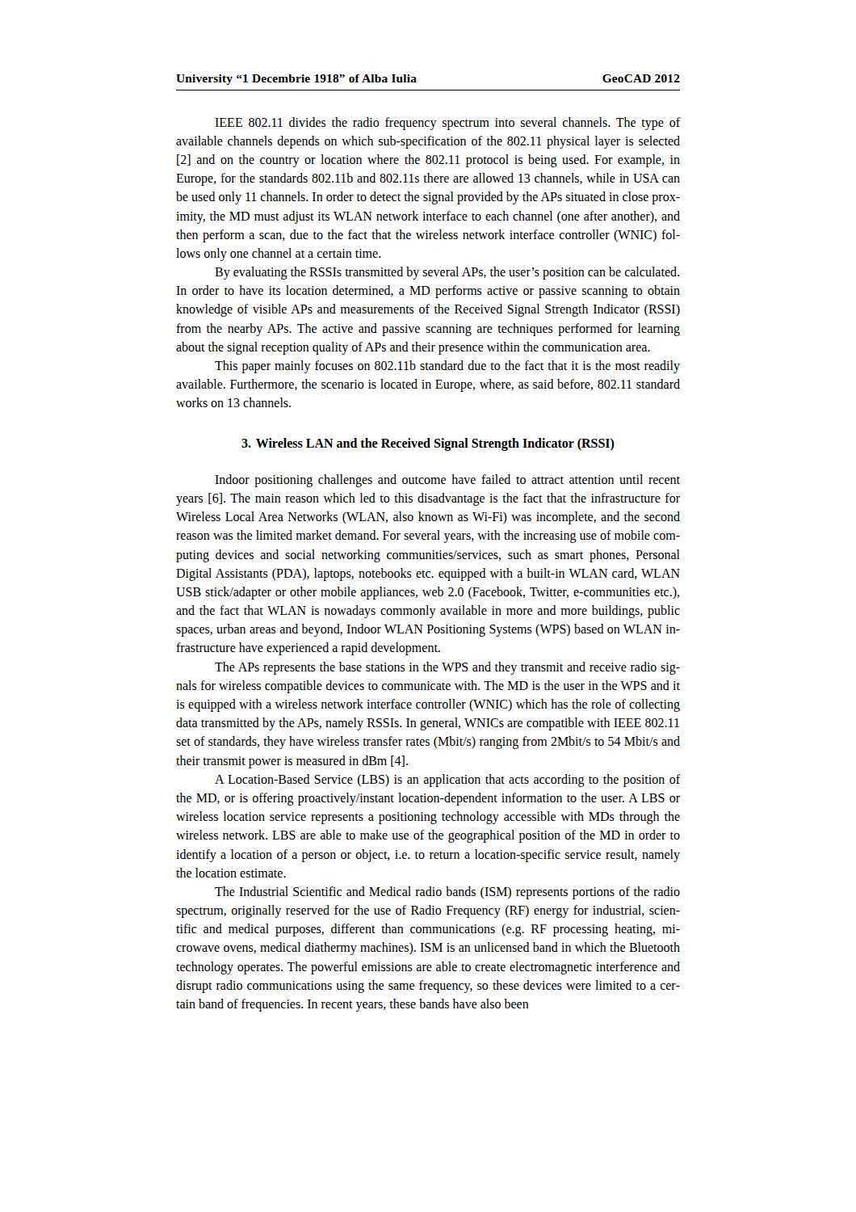University “1 Decembrie 1918” of Alba Iulia GeoCAD 2012
IEEE 802.11 divides the radio frequency spectrum into several channels. The type of available channels depends on which sub-specification of the 802.11 physical layer is selected [2] and on the country or location where the 802.11 protocol is being used. For example, in Europe, for the standards 802.11b and 802.11s there are allowed 13 channels, while in USA can be used only 11 channels. In order to detect the signal provided by the APs situated in close proximity, the MD must adjust its WLAN network interface to each channel (one after another), and then perform a scan, due to the fact that the wireless network interface controller (WNIC) follows only one channel at a certain time.
By evaluating the RSSIs transmitted by several APs, the user’s position can be calculated. In order to have its location determined, a MD performs active or passive scanning to obtain knowledge of visible APs and measurements of the Received Signal Strength Indicator (RSSI) from the nearby APs. The active and passive scanning are techniques performed for learning about the signal reception quality of APs and their presence within the communication area.
This paper mainly focuses on 802.11b standard due to the fact that it is the most readily available. Furthermore, the scenario is located in Europe, where, as said before, 802.11 standard works on 13 channels.
3. Wireless LAN and the Received Signal Strength Indicator (RSSI)
Indoor positioning challenges and outcome have failed to attract attention until recent years [6]. The main reason which led to this disadvantage is the fact that the infrastructure for Wireless Local Area Networks (WLAN, also known as Wi-Fi) was incomplete, and the second reason was the limited market demand. For several years, with the increasing use of mobile computing devices and social networking communities/services, such as smart phones, Personal Digital Assistants (PDA), laptops, notebooks etc. equipped with a built-in WLAN card, WLAN USB stick/adapter or other mobile appliances, web 2.0 (Facebook, Twitter, e-communities etc.), and the fact that WLAN is nowadays commonly available in more and more buildings, public spaces, urban areas and beyond, Indoor WLAN Positioning Systems (WPS) based on WLAN infrastructure have experienced a rapid development.
The APs represents the base stations in the WPS and they transmit and receive radio signals for wireless compatible devices to communicate with. The MD is the user in the WPS and it is equipped with a wireless network interface controller (WNIC) which has the role of collecting data transmitted by the APs, namely RSSIs. In general, WNICs are compatible with IEEE 802.11 set of standards, they have wireless transfer rates (Mbit/s) ranging from 2Mbit/s to 54 Mbit/s and their transmit power is measured in dBm [4].
A Location-Based Service (LBS) is an application that acts according to the position of the MD, or is offering proactively/instant location-dependent information to the user. A LBS or wireless location service represents a positioning technology accessible with MDs through the wireless network. LBS are able to make use of the geographical position of the MD in order to identify a location of a person or object, i.e. to return a location-specific service result, namely the location estimate.
The Industrial Scientific and Medical radio bands (ISM) represents portions of the radio spectrum, originally reserved for the use of Radio Frequency (RF) energy for industrial, scientific and medical purposes, different than communications (e.g. RF processing heating, microwave ovens, medical diathermy machines). ISM is an unlicensed band in which the Bluetooth technology operates. The powerful emissions are able to create electromagnetic interference and disrupt radio communications using the same frequency, so these devices were limited to a certain band of frequencies. In recent years, these bands have also been